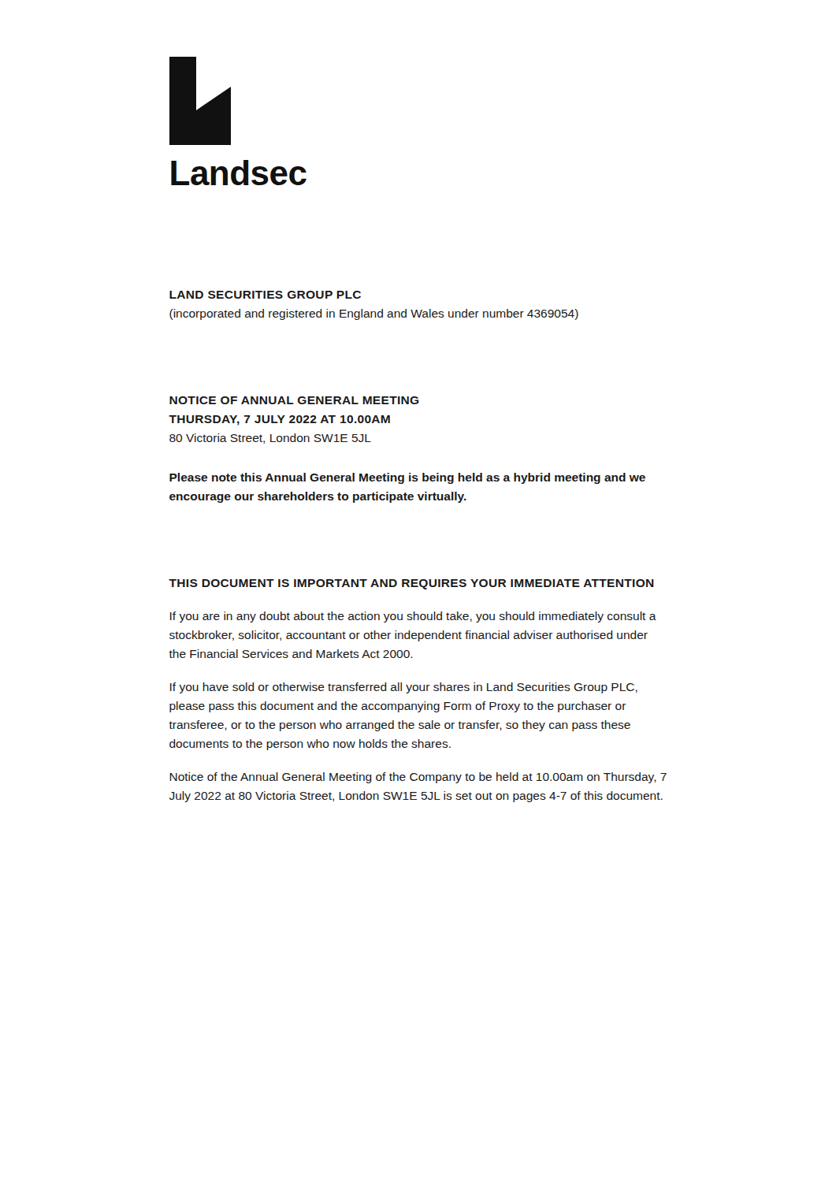Landsec
Land Securities Group PLC
(incorporated and registered in England and Wales under number 4369054)
Notice of Annual General Meeting
Thursday, 7 July 2022 at 10.00am
80 Victoria Street, London SW1E 5JL
Please note this Annual General Meeting is being held as a hybrid meeting and we encourage our shareholders to participate virtually.
This document is important and requires your immediate attention
If you are in any doubt about the action you should take, you should immediately consult a stockbroker, solicitor, accountant or other independent financial adviser authorised under the Financial Services and Markets Act 2000.
If you have sold or otherwise transferred all your shares in Land Securities Group PLC, please pass this document and the accompanying Form of Proxy to the purchaser or transferee, or to the person who arranged the sale or transfer, so they can pass these documents to the person who now holds the shares.
Notice of the Annual General Meeting of the Company to be held at 10.00am on Thursday, 7 July 2022 at 80 Victoria Street, London SW1E 5JL is set out on pages 4-7 of this document.